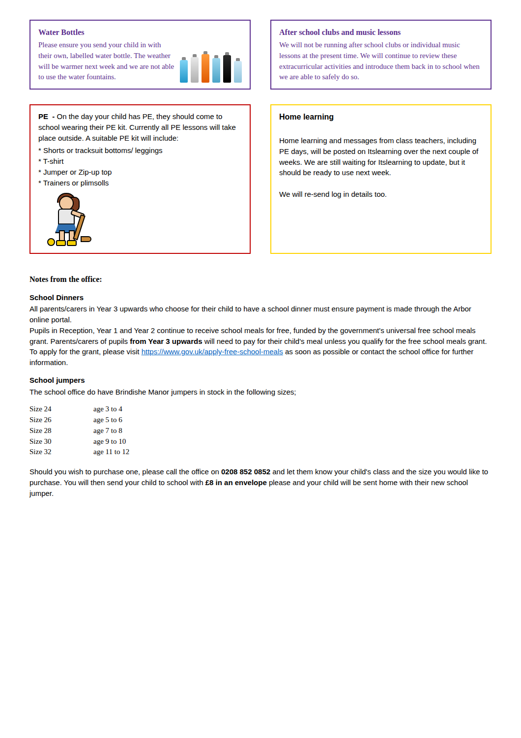Water Bottles
Please ensure you send your child in with their own, labelled water bottle. The weather will be warmer next week and we are not able to use the water fountains.
After school clubs and music lessons
We will not be running after school clubs or individual music lessons at the present time. We will continue to review these extracurricular activities and introduce them back in to school when we are able to safely do so.
PE - On the day your child has PE, they should come to school wearing their PE kit. Currently all PE lessons will take place outside. A suitable PE kit will include:
Shorts or tracksuit bottoms/ leggings
T-shirt
Jumper or Zip-up top
Trainers or plimsolls
Home learning
Home learning and messages from class teachers, including PE days, will be posted on Itslearning over the next couple of weeks. We are still waiting for Itslearning to update, but it should be ready to use next week.
We will re-send log in details too.
Notes from the office:
School Dinners
All parents/carers in Year 3 upwards who choose for their child to have a school dinner must ensure payment is made through the Arbor online portal.
Pupils in Reception, Year 1 and Year 2 continue to receive school meals for free, funded by the government's universal free school meals grant. Parents/carers of pupils from Year 3 upwards will need to pay for their child's meal unless you qualify for the free school meals grant. To apply for the grant, please visit https://www.gov.uk/apply-free-school-meals as soon as possible or contact the school office for further information.
School jumpers
The school office do have Brindishe Manor jumpers in stock in the following sizes;
Size 24 age 3 to 4
Size 26 age 5 to 6
Size 28 age 7 to 8
Size 30 age 9 to 10
Size 32 age 11 to 12
Should you wish to purchase one, please call the office on 0208 852 0852 and let them know your child's class and the size you would like to purchase. You will then send your child to school with £8 in an envelope please and your child will be sent home with their new school jumper.